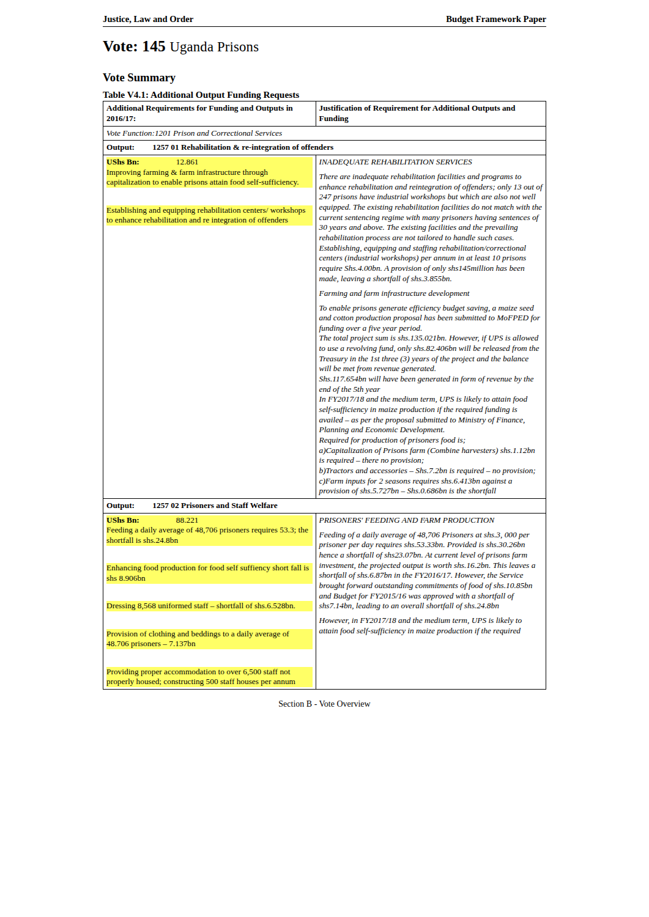Justice, Law and Order
Budget Framework Paper
Vote: 145 Uganda Prisons
Vote Summary
Table V4.1: Additional Output Funding Requests
| Additional Requirements for Funding and Outputs in 2016/17: | Justification of Requirement for Additional Outputs and Funding |
| --- | --- |
| Vote Function:1201 Prison and Correctional Services |
| Output: 1257 01 Rehabilitation & re-integration of offenders |
| UShs Bn: 12.861 Improving farming & farm infrastructure through capitalization to enable prisons attain food self-sufficiency. Establishing and equipping rehabilitation centers/ workshops to enhance rehabilitation and re integration of offenders | INADEQUATE REHABILITATION SERVICES There are inadequate rehabilitation facilities and programs to enhance rehabilitation and reintegration of offenders; only 13 out of 247 prisons have industrial workshops but which are also not well equipped. The existing rehabilitation facilities do not match with the current sentencing regime with many prisoners having sentences of 30 years and above. The existing facilities and the prevailing rehabilitation process are not tailored to handle such cases. Establishing, equipping and staffing rehabilitation/correctional centers (industrial workshops) per annum in at least 10 prisons require Shs.4.00bn. A provision of only shs145million has been made, leaving a shortfall of shs.3.855bn. Farming and farm infrastructure development To enable prisons generate efficiency budget saving, a maize seed and cotton production proposal has been submitted to MoFPED for funding over a five year period. The total project sum is shs.135.021bn. However, if UPS is allowed to use a revolving fund, only shs.82.406bn will be released from the Treasury in the 1st three (3) years of the project and the balance will be met from revenue generated. Shs.117.654bn will have been generated in form of revenue by the end of the 5th year In FY2017/18 and the medium term, UPS is likely to attain food self-sufficiency in maize production if the required funding is availed – as per the proposal submitted to Ministry of Finance, Planning and Economic Development. Required for production of prisoners food is; a)Capitalization of Prisons farm (Combine harvesters) shs.1.12bn is required – there no provision; b)Tractors and accessories – Shs.7.2bn is required – no provision; c)Farm inputs for 2 seasons requires shs.6.413bn against a provision of shs.5.727bn – Shs.0.686bn is the shortfall |
| Output: 1257 02 Prisoners and Staff Welfare |
| UShs Bn: 88.221 Feeding a daily average of 48,706 prisoners requires 53.3; the shortfall is shs.24.8bn Enhancing food production for food self suffiency short fall is shs 8.906bn Dressing 8,568 uniformed staff – shortfall of shs.6.528bn. Provision of clothing and beddings to a daily average of 48.706 prisoners – 7.137bn Providing proper accommodation to over 6,500 staff not properly housed; constructing 500 staff houses per annum | PRISONERS' FEEDING AND FARM PRODUCTION Feeding of a daily average of 48,706 Prisoners at shs.3, 000 per prisoner per day requires shs.53.33bn. Provided is shs.30.26bn hence a shortfall of shs23.07bn. At current level of prisons farm investment, the projected output is worth shs.16.2bn. This leaves a shortfall of shs.6.87bn in the FY2016/17. However, the Service brought forward outstanding commitments of food of shs.10.85bn and Budget for FY2015/16 was approved with a shortfall of shs7.14bn, leading to an overall shortfall of shs.24.8bn However, in FY2017/18 and the medium term, UPS is likely to attain food self-sufficiency in maize production if the required |
Section B - Vote Overview